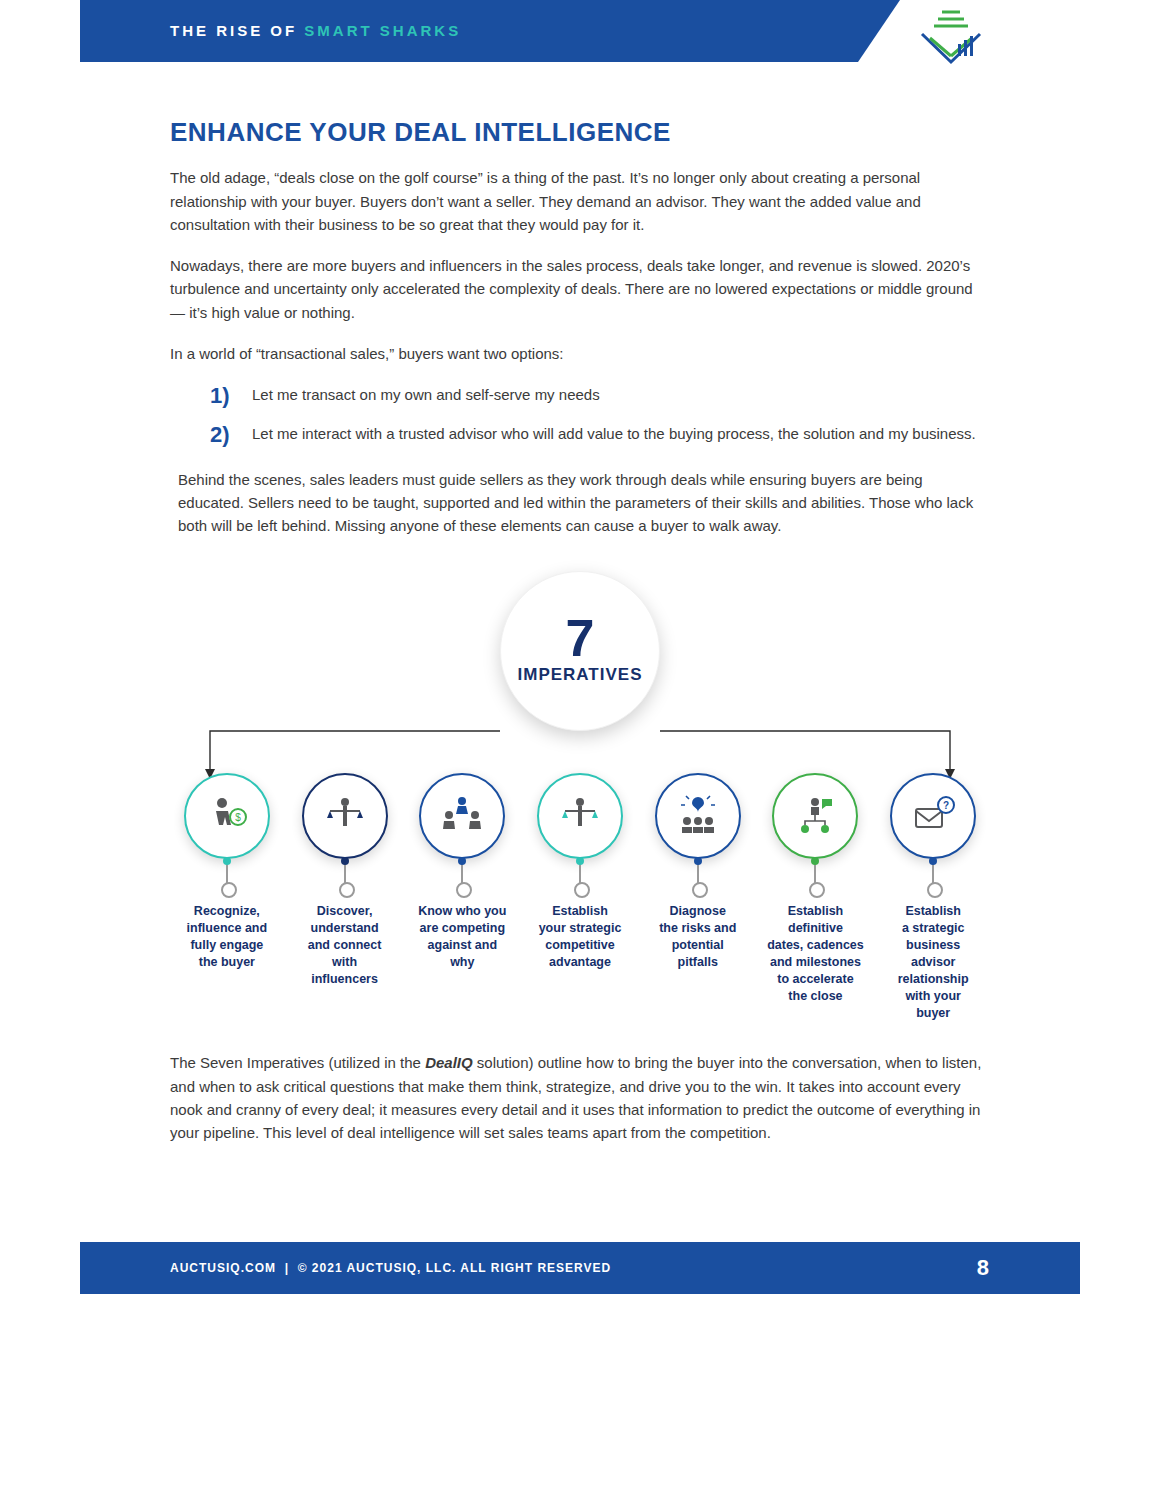The Rise of Smart Sharks
Enhance Your Deal Intelligence
The old adage, “deals close on the golf course” is a thing of the past. It’s no longer only about creating a personal relationship with your buyer. Buyers don’t want a seller. They demand an advisor. They want the added value and consultation with their business to be so great that they would pay for it.
Nowadays, there are more buyers and influencers in the sales process, deals take longer, and revenue is slowed. 2020’s turbulence and uncertainty only accelerated the complexity of deals. There are no lowered expectations or middle ground — it’s high value or nothing.
In a world of “transactional sales,” buyers want two options:
1) Let me transact on my own and self-serve my needs
2) Let me interact with a trusted advisor who will add value to the buying process, the solution and my business.
Behind the scenes, sales leaders must guide sellers as they work through deals while ensuring buyers are being educated. Sellers need to be taught, supported and led within the parameters of their skills and abilities. Those who lack both will be left behind. Missing anyone of these elements can cause a buyer to walk away.
7 IMPERATIVES
$
Recognize,
influence and
fully engage
the buyer
Discover,
understand
and connect
with
influencers
Know who you
are competing
against and
why
Establish
your strategic
competitive
advantage
Diagnose
the risks and
potential
pitfalls
Establish
definitive
dates, cadences
and milestones
to accelerate
the close
?
Establish
a strategic
business
advisor
relationship
with your
buyer
The Seven Imperatives (utilized in the DealIQ solution) outline how to bring the buyer into the conversation, when to listen, and when to ask critical questions that make them think, strategize, and drive you to the win. It takes into account every nook and cranny of every deal; it measures every detail and it uses that information to predict the outcome of everything in your pipeline. This level of deal intelligence will set sales teams apart from the competition.
AUCTUSIQ.COM | © 2021 AUCTUSIQ, LLC. ALL RIGHT RESERVED
8